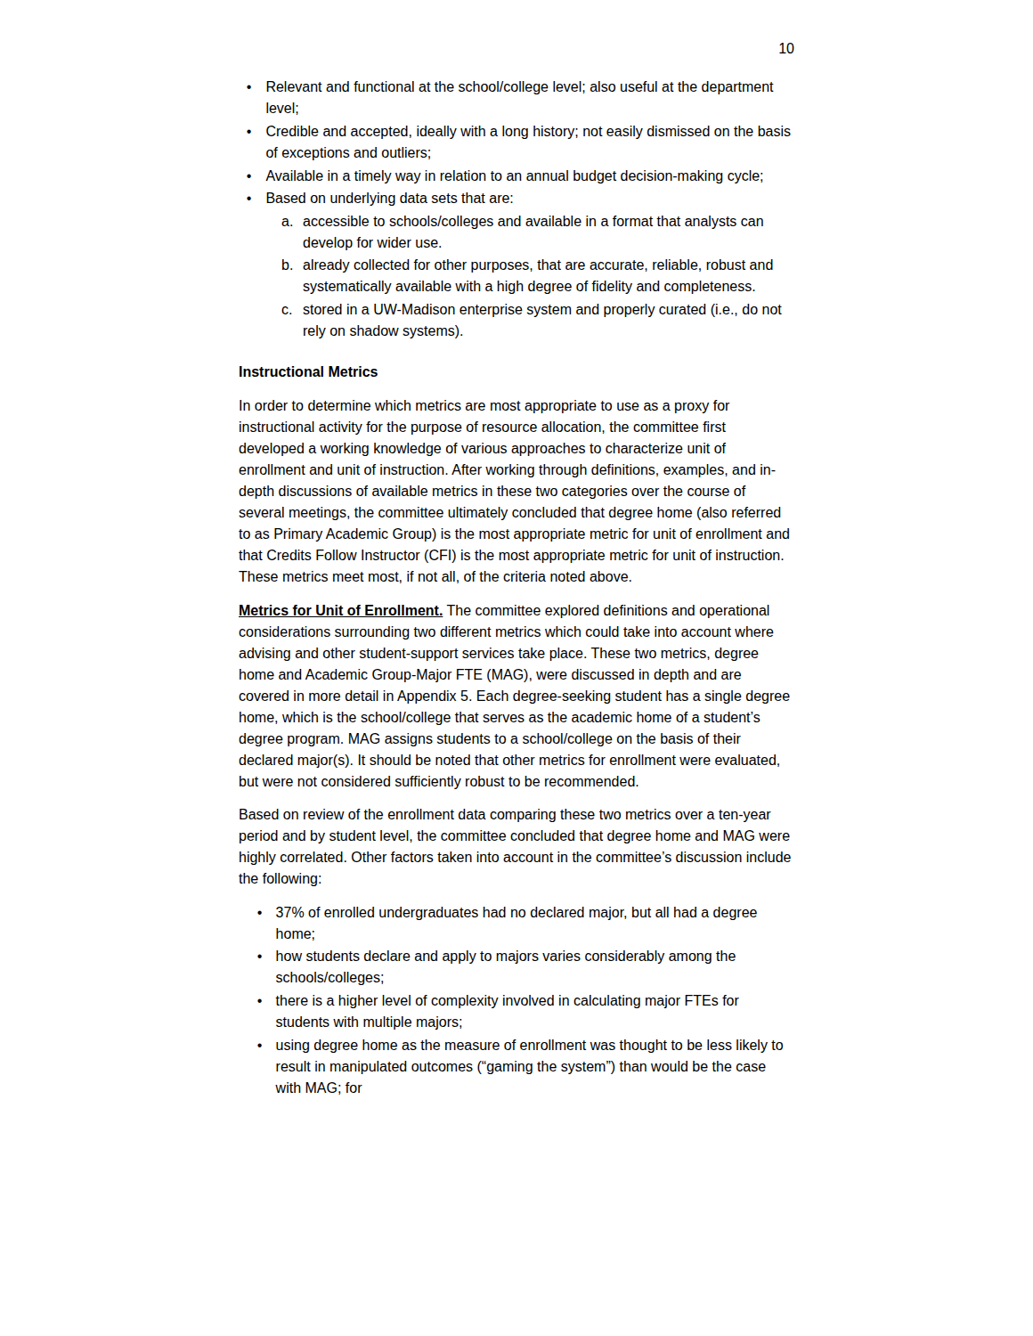10
Relevant and functional at the school/college level; also useful at the department level;
Credible and accepted, ideally with a long history; not easily dismissed on the basis of exceptions and outliers;
Available in a timely way in relation to an annual budget decision-making cycle;
Based on underlying data sets that are:
accessible to schools/colleges and available in a format that analysts can develop for wider use.
already collected for other purposes, that are accurate, reliable, robust and systematically available with a high degree of fidelity and completeness.
stored in a UW-Madison enterprise system and properly curated (i.e., do not rely on shadow systems).
Instructional Metrics
In order to determine which metrics are most appropriate to use as a proxy for instructional activity for the purpose of resource allocation, the committee first developed a working knowledge of various approaches to characterize unit of enrollment and unit of instruction. After working through definitions, examples, and in-depth discussions of available metrics in these two categories over the course of several meetings, the committee ultimately concluded that degree home (also referred to as Primary Academic Group) is the most appropriate metric for unit of enrollment and that Credits Follow Instructor (CFI) is the most appropriate metric for unit of instruction. These metrics meet most, if not all, of the criteria noted above.
Metrics for Unit of Enrollment. The committee explored definitions and operational considerations surrounding two different metrics which could take into account where advising and other student-support services take place. These two metrics, degree home and Academic Group-Major FTE (MAG), were discussed in depth and are covered in more detail in Appendix 5. Each degree-seeking student has a single degree home, which is the school/college that serves as the academic home of a student’s degree program. MAG assigns students to a school/college on the basis of their declared major(s). It should be noted that other metrics for enrollment were evaluated, but were not considered sufficiently robust to be recommended.
Based on review of the enrollment data comparing these two metrics over a ten-year period and by student level, the committee concluded that degree home and MAG were highly correlated. Other factors taken into account in the committee’s discussion include the following:
37% of enrolled undergraduates had no declared major, but all had a degree home;
how students declare and apply to majors varies considerably among the schools/colleges;
there is a higher level of complexity involved in calculating major FTEs for students with multiple majors;
using degree home as the measure of enrollment was thought to be less likely to result in manipulated outcomes (“gaming the system”) than would be the case with MAG; for